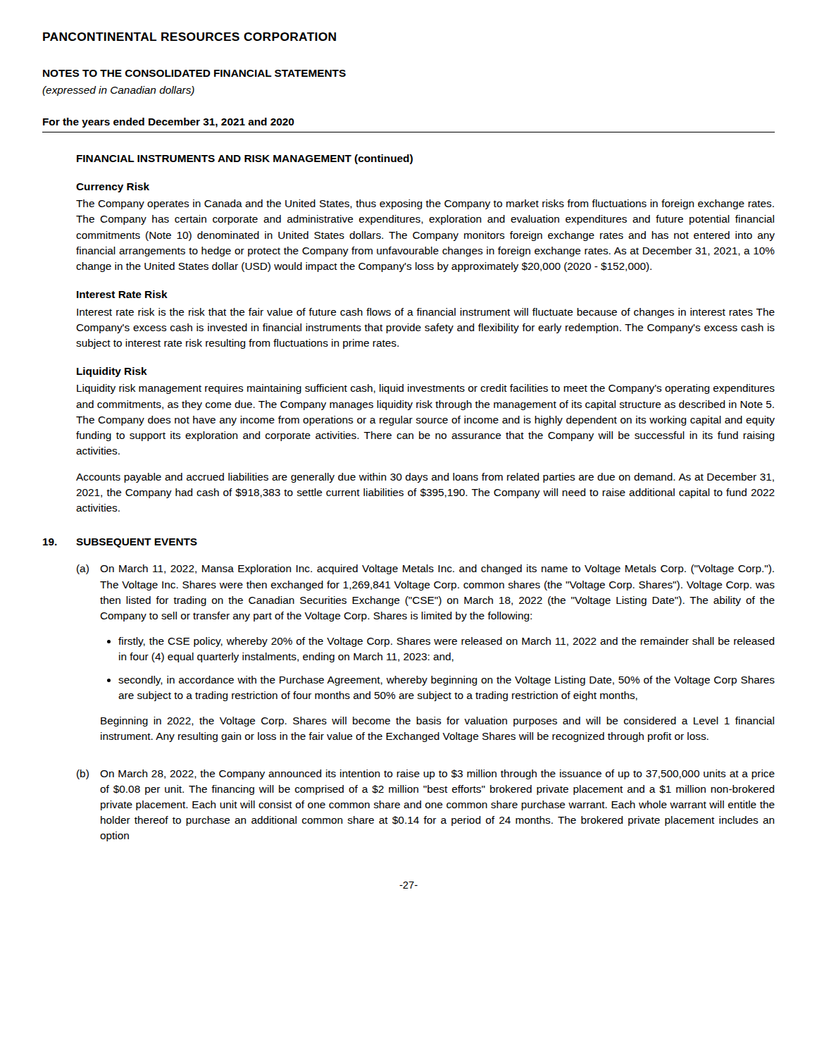PANCONTINENTAL RESOURCES CORPORATION
NOTES TO THE CONSOLIDATED FINANCIAL STATEMENTS
(expressed in Canadian dollars)
For the years ended December 31, 2021 and 2020
FINANCIAL INSTRUMENTS AND RISK MANAGEMENT (continued)
Currency Risk
The Company operates in Canada and the United States, thus exposing the Company to market risks from fluctuations in foreign exchange rates. The Company has certain corporate and administrative expenditures, exploration and evaluation expenditures and future potential financial commitments (Note 10) denominated in United States dollars. The Company monitors foreign exchange rates and has not entered into any financial arrangements to hedge or protect the Company from unfavourable changes in foreign exchange rates. As at December 31, 2021, a 10% change in the United States dollar (USD) would impact the Company's loss by approximately $20,000 (2020 - $152,000).
Interest Rate Risk
Interest rate risk is the risk that the fair value of future cash flows of a financial instrument will fluctuate because of changes in interest rates The Company's excess cash is invested in financial instruments that provide safety and flexibility for early redemption. The Company's excess cash is subject to interest rate risk resulting from fluctuations in prime rates.
Liquidity Risk
Liquidity risk management requires maintaining sufficient cash, liquid investments or credit facilities to meet the Company's operating expenditures and commitments, as they come due. The Company manages liquidity risk through the management of its capital structure as described in Note 5. The Company does not have any income from operations or a regular source of income and is highly dependent on its working capital and equity funding to support its exploration and corporate activities. There can be no assurance that the Company will be successful in its fund raising activities.
Accounts payable and accrued liabilities are generally due within 30 days and loans from related parties are due on demand. As at December 31, 2021, the Company had cash of $918,383 to settle current liabilities of $395,190. The Company will need to raise additional capital to fund 2022 activities.
19.
SUBSEQUENT EVENTS
(a)
On March 11, 2022, Mansa Exploration Inc. acquired Voltage Metals Inc. and changed its name to Voltage Metals Corp. ("Voltage Corp."). The Voltage Inc. Shares were then exchanged for 1,269,841 Voltage Corp. common shares (the "Voltage Corp. Shares"). Voltage Corp. was then listed for trading on the Canadian Securities Exchange ("CSE") on March 18, 2022 (the "Voltage Listing Date"). The ability of the Company to sell or transfer any part of the Voltage Corp. Shares is limited by the following:
firstly, the CSE policy, whereby 20% of the Voltage Corp. Shares were released on March 11, 2022 and the remainder shall be released in four (4) equal quarterly instalments, ending on March 11, 2023: and,
secondly, in accordance with the Purchase Agreement, whereby beginning on the Voltage Listing Date, 50% of the Voltage Corp Shares are subject to a trading restriction of four months and 50% are subject to a trading restriction of eight months,
Beginning in 2022, the Voltage Corp. Shares will become the basis for valuation purposes and will be considered a Level 1 financial instrument. Any resulting gain or loss in the fair value of the Exchanged Voltage Shares will be recognized through profit or loss.
(b)
On March 28, 2022, the Company announced its intention to raise up to $3 million through the issuance of up to 37,500,000 units at a price of $0.08 per unit. The financing will be comprised of a $2 million "best efforts" brokered private placement and a $1 million non-brokered private placement. Each unit will consist of one common share and one common share purchase warrant. Each whole warrant will entitle the holder thereof to purchase an additional common share at $0.14 for a period of 24 months. The brokered private placement includes an option
-27-